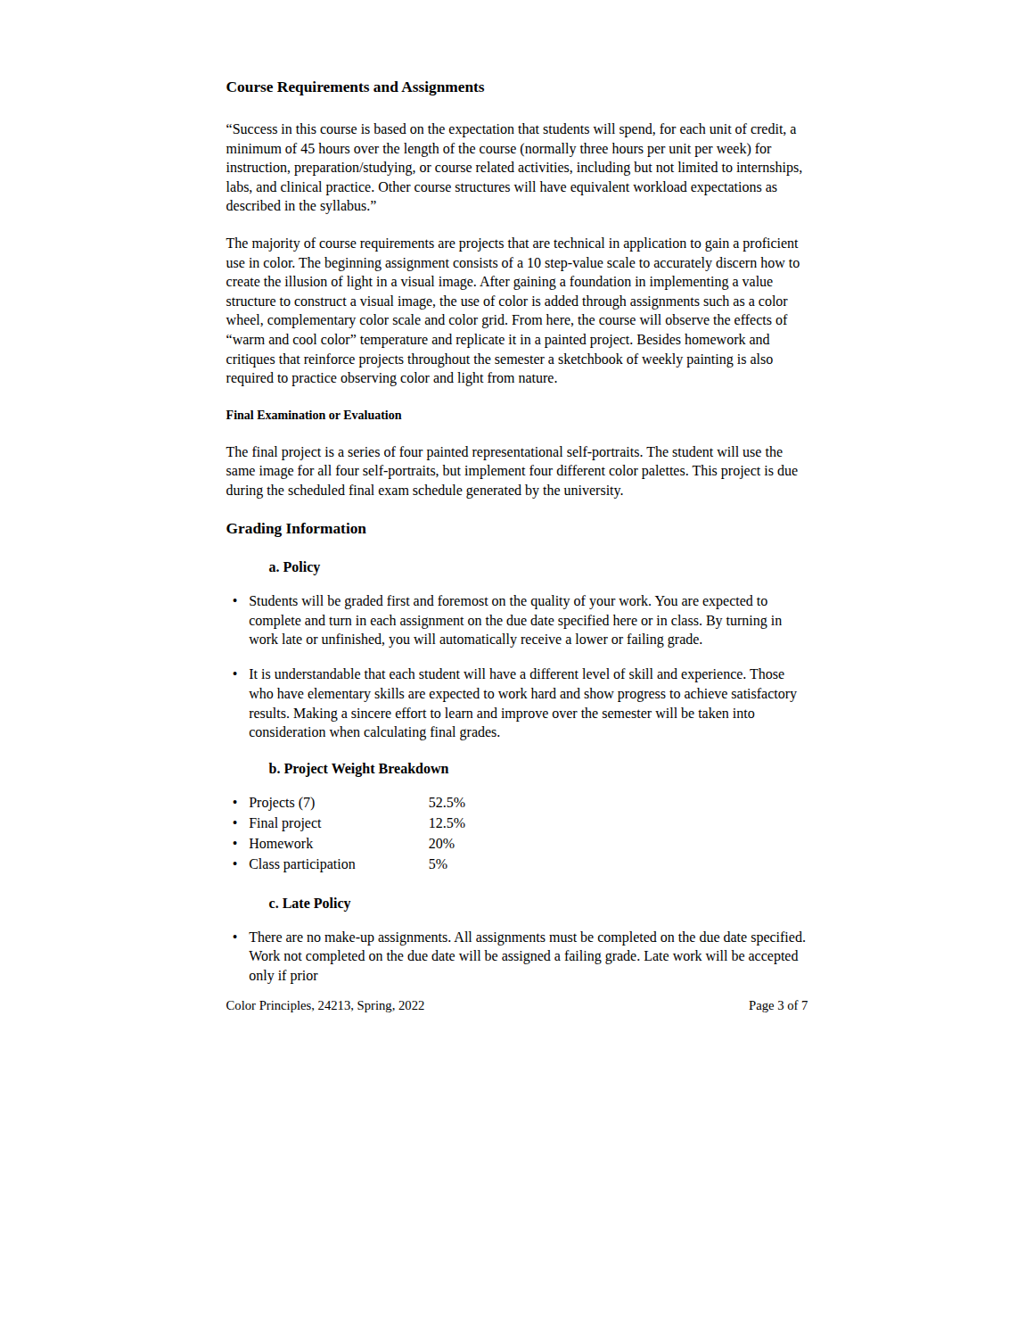Course Requirements and Assignments
“Success in this course is based on the expectation that students will spend, for each unit of credit, a minimum of 45 hours over the length of the course (normally three hours per unit per week) for instruction, preparation/studying, or course related activities, including but not limited to internships, labs, and clinical practice. Other course structures will have equivalent workload expectations as described in the syllabus.”
The majority of course requirements are projects that are technical in application to gain a proficient use in color. The beginning assignment consists of a 10 step-value scale to accurately discern how to create the illusion of light in a visual image. After gaining a foundation in implementing a value structure to construct a visual image, the use of color is added through assignments such as a color wheel, complementary color scale and color grid. From here, the course will observe the effects of “warm and cool color” temperature and replicate it in a painted project. Besides homework and critiques that reinforce projects throughout the semester a sketchbook of weekly painting is also required to practice observing color and light from nature.
Final Examination or Evaluation
The final project is a series of four painted representational self-portraits. The student will use the same image for all four self-portraits, but implement four different color palettes. This project is due during the scheduled final exam schedule generated by the university.
Grading Information
a. Policy
Students will be graded first and foremost on the quality of your work. You are expected to complete and turn in each assignment on the due date specified here or in class. By turning in work late or unfinished, you will automatically receive a lower or failing grade.
It is understandable that each student will have a different level of skill and experience. Those who have elementary skills are expected to work hard and show progress to achieve satisfactory results. Making a sincere effort to learn and improve over the semester will be taken into consideration when calculating final grades.
b. Project Weight Breakdown
Projects (7) 52.5%
Final project12.5%
Homework20%
Class participation5%
c. Late Policy
There are no make-up assignments. All assignments must be completed on the due date specified. Work not completed on the due date will be assigned a failing grade. Late work will be accepted only if prior
Color Principles, 24213, Spring, 2022 Page 3 of 7